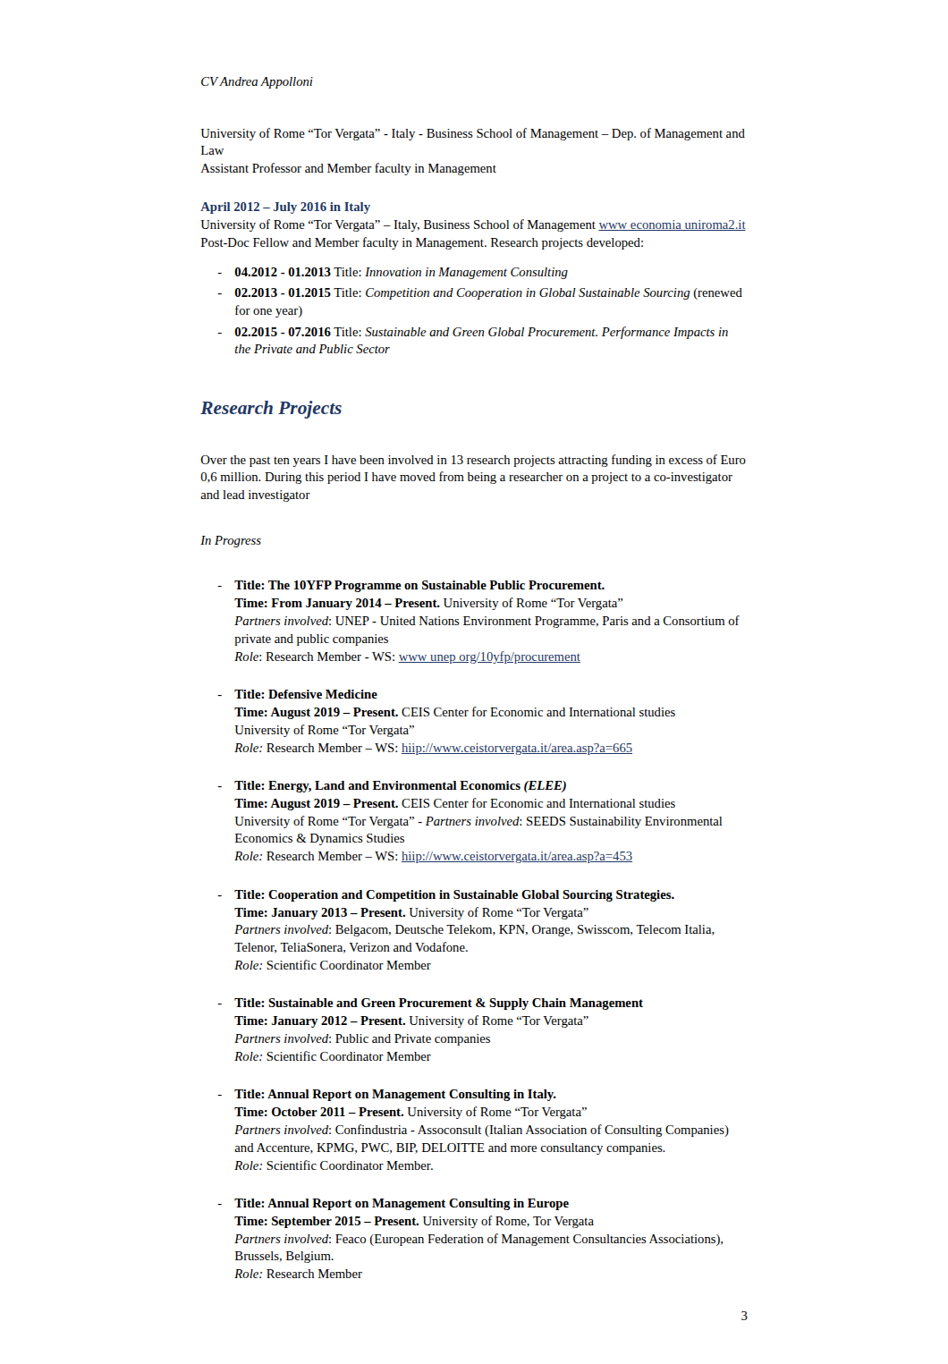CV Andrea Appolloni
University of Rome “Tor Vergata” - Italy - Business School of Management – Dep. of Management and Law
Assistant Professor and Member faculty in Management
April 2012 – July 2016 in Italy
University of Rome “Tor Vergata” – Italy, Business School of Management www economia uniroma2.it
Post-Doc Fellow and Member faculty in Management. Research projects developed:
04.2012 - 01.2013 Title: Innovation in Management Consulting
02.2013 - 01.2015 Title: Competition and Cooperation in Global Sustainable Sourcing (renewed for one year)
02.2015 - 07.2016 Title: Sustainable and Green Global Procurement. Performance Impacts in the Private and Public Sector
Research Projects
Over the past ten years I have been involved in 13 research projects attracting funding in excess of Euro 0,6 million. During this period I have moved from being a researcher on a project to a co-investigator and lead investigator
In Progress
Title: The 10YFP Programme on Sustainable Public Procurement.
Time: From January 2014 – Present. University of Rome “Tor Vergata”
Partners involved: UNEP - United Nations Environment Programme, Paris and a Consortium of private and public companies
Role: Research Member - WS: www unep org/10yfp/procurement
Title: Defensive Medicine
Time: August 2019 – Present. CEIS Center for Economic and International studies
University of Rome “Tor Vergata”
Role: Research Member – WS: hiip://www.ceistorvergata.it/area.asp?a=665
Title: Energy, Land and Environmental Economics (ELEE)
Time: August 2019 – Present. CEIS Center for Economic and International studies
University of Rome “Tor Vergata” - Partners involved: SEEDS Sustainability Environmental Economics & Dynamics Studies
Role: Research Member – WS: hiip://www.ceistorvergata.it/area.asp?a=453
Title: Cooperation and Competition in Sustainable Global Sourcing Strategies.
Time: January 2013 – Present. University of Rome “Tor Vergata”
Partners involved: Belgacom, Deutsche Telekom, KPN, Orange, Swisscom, Telecom Italia, Telenor, TeliaSonera, Verizon and Vodafone.
Role: Scientific Coordinator Member
Title: Sustainable and Green Procurement & Supply Chain Management
Time: January 2012 – Present. University of Rome “Tor Vergata”
Partners involved: Public and Private companies
Role: Scientific Coordinator Member
Title: Annual Report on Management Consulting in Italy.
Time: October 2011 – Present. University of Rome “Tor Vergata”
Partners involved: Confindustria - Assoconsult (Italian Association of Consulting Companies) and Accenture, KPMG, PWC, BIP, DELOITTE and more consultancy companies.
Role: Scientific Coordinator Member.
Title: Annual Report on Management Consulting in Europe
Time: September 2015 – Present. University of Rome, Tor Vergata
Partners involved: Feaco (European Federation of Management Consultancies Associations), Brussels, Belgium.
Role: Research Member
3